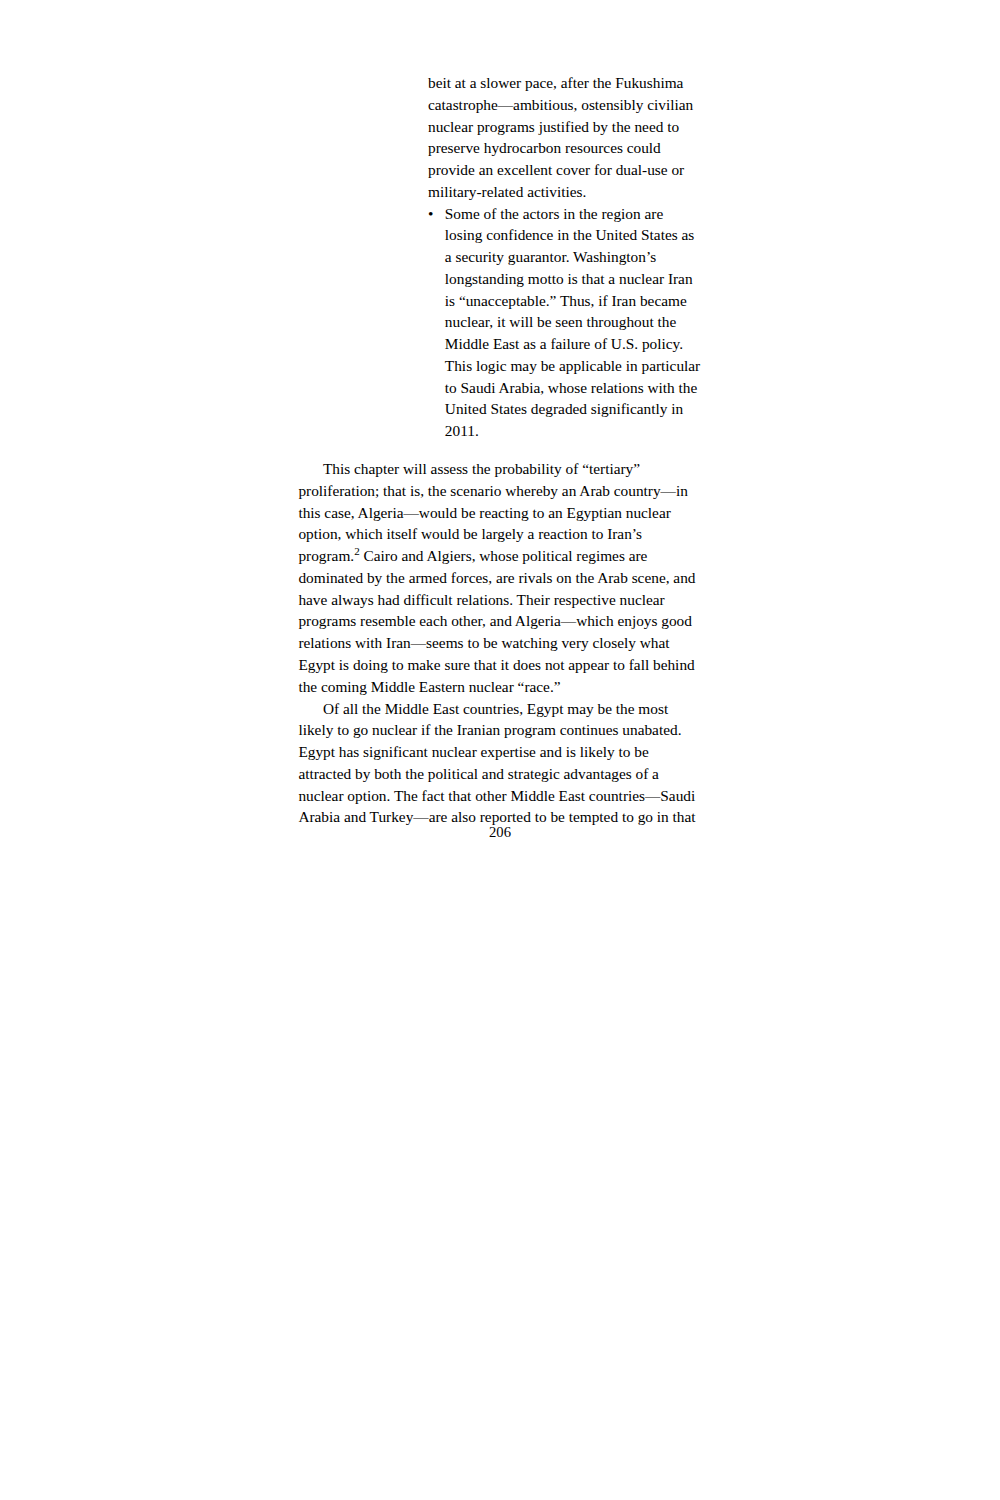beit at a slower pace, after the Fukushima catastrophe—ambitious, ostensibly civilian nuclear programs justified by the need to preserve hydrocarbon resources could provide an excellent cover for dual-use or military-related activities.
Some of the actors in the region are losing confidence in the United States as a security guarantor. Washington’s longstanding motto is that a nuclear Iran is “unacceptable.” Thus, if Iran became nuclear, it will be seen throughout the Middle East as a failure of U.S. policy. This logic may be applicable in particular to Saudi Arabia, whose relations with the United States degraded significantly in 2011.
This chapter will assess the probability of “tertiary” proliferation; that is, the scenario whereby an Arab country—in this case, Algeria—would be reacting to an Egyptian nuclear option, which itself would be largely a reaction to Iran’s program.2 Cairo and Algiers, whose political regimes are dominated by the armed forces, are rivals on the Arab scene, and have always had difficult relations. Their respective nuclear programs resemble each other, and Algeria—which enjoys good relations with Iran—seems to be watching very closely what Egypt is doing to make sure that it does not appear to fall behind the coming Middle Eastern nuclear “race.”
Of all the Middle East countries, Egypt may be the most likely to go nuclear if the Iranian program continues unabated. Egypt has significant nuclear expertise and is likely to be attracted by both the political and strategic advantages of a nuclear option. The fact that other Middle East countries—Saudi Arabia and Turkey—are also reported to be tempted to go in that
206